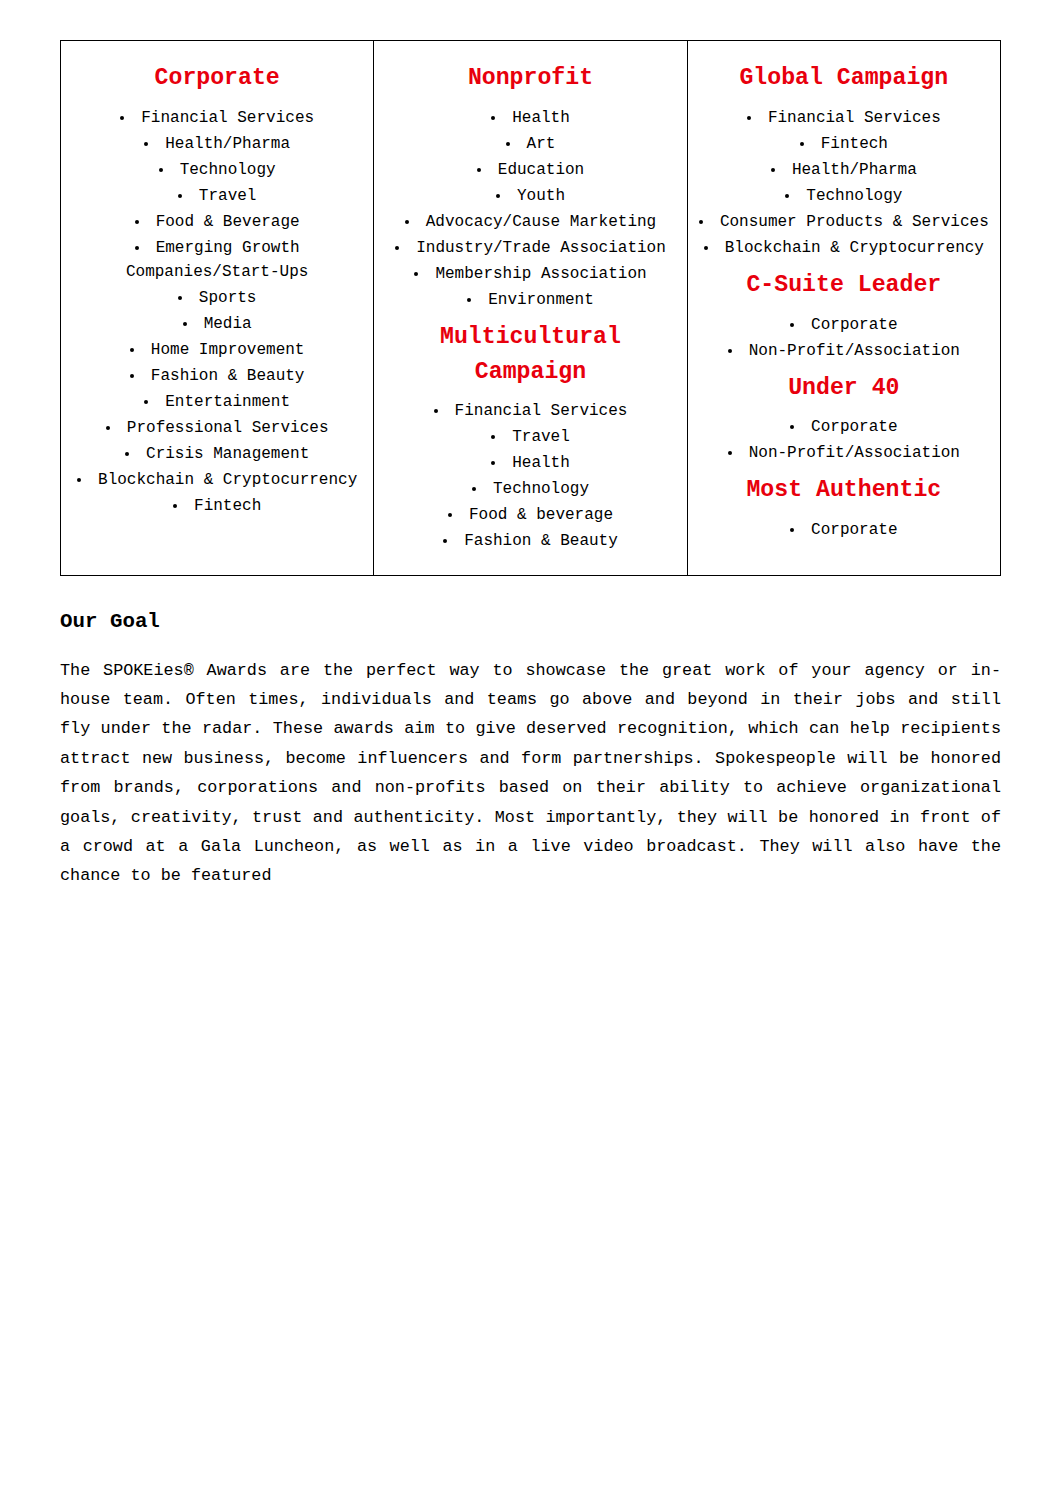| Corporate Financial Services Health/Pharma Technology Travel Food & Beverage Emerging Growth Companies/Start-Ups Sports Media Home Improvement Fashion & Beauty Entertainment Professional Services Crisis Management Blockchain & Cryptocurrency Fintech | Nonprofit Health Art Education Youth Advocacy/Cause Marketing Industry/Trade Association Membership Association Environment Multicultural Campaign Financial Services Travel Health Technology Food & beverage Fashion & Beauty | Global Campaign Financial Services Fintech Health/Pharma Technology Consumer Products & Services Blockchain & Cryptocurrency C-Suite Leader Corporate Non-Profit/Association Under 40 Corporate Non-Profit/Association Most Authentic Corporate |
Our Goal
The SPOKEies® Awards are the perfect way to showcase the great work of your agency or in-house team. Often times, individuals and teams go above and beyond in their jobs and still fly under the radar. These awards aim to give deserved recognition, which can help recipients attract new business, become influencers and form partnerships. Spokespeople will be honored from brands, corporations and non-profits based on their ability to achieve organizational goals, creativity, trust and authenticity. Most importantly, they will be honored in front of a crowd at a Gala Luncheon, as well as in a live video broadcast. They will also have the chance to be featured